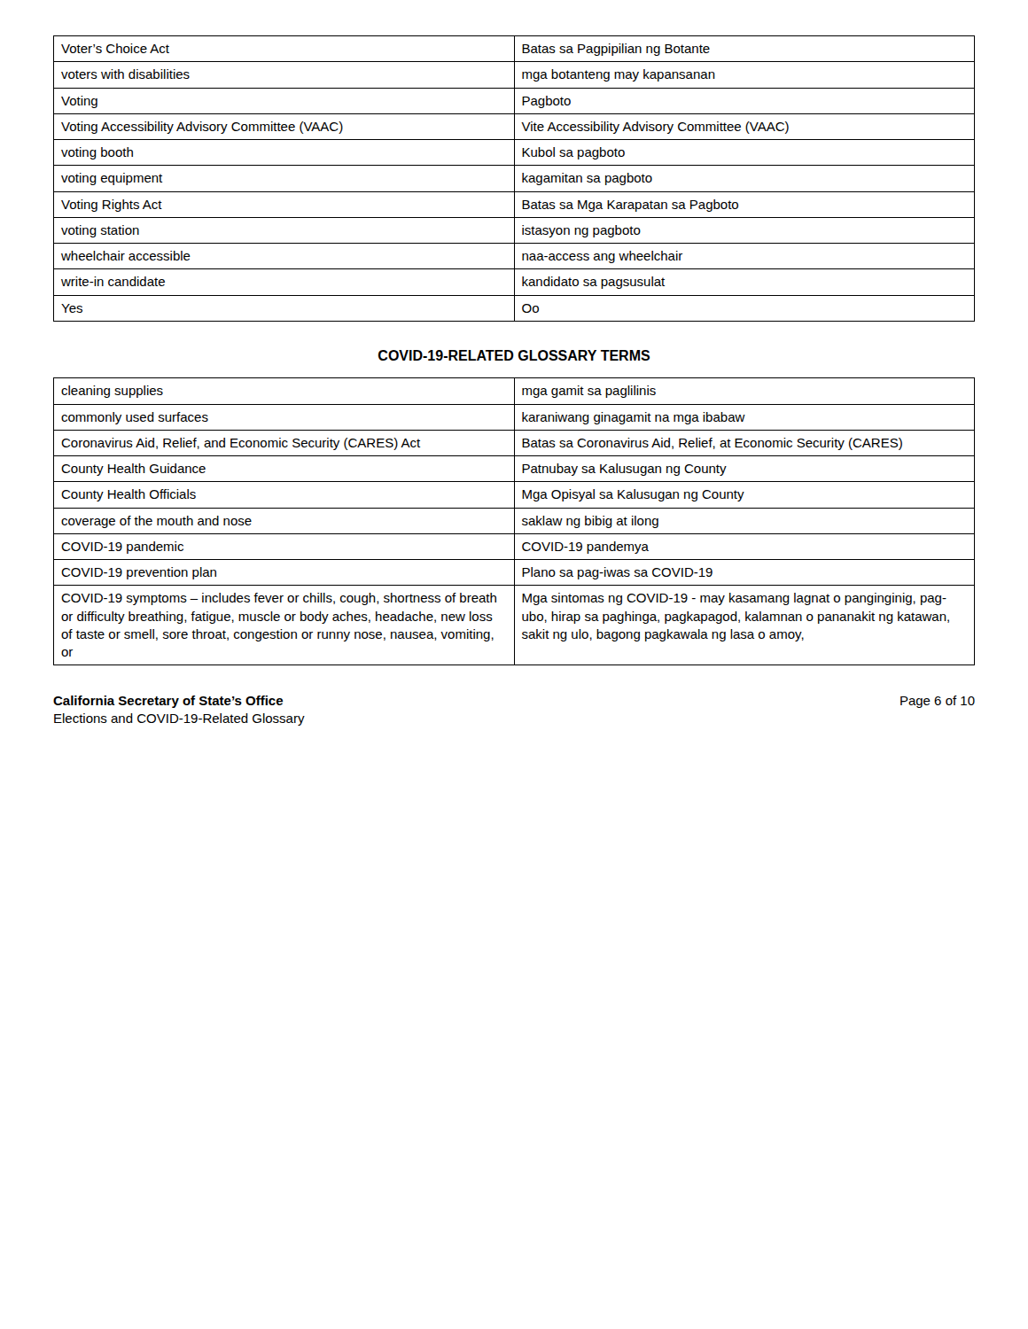| Voter’s Choice Act | Batas sa Pagpipilian ng Botante |
| voters with disabilities | mga botanteng may kapansanan |
| Voting | Pagboto |
| Voting Accessibility Advisory Committee (VAAC) | Vite Accessibility Advisory Committee (VAAC) |
| voting booth | Kubol sa pagboto |
| voting equipment | kagamitan sa pagboto |
| Voting Rights Act | Batas sa Mga Karapatan sa Pagboto |
| voting station | istasyon ng pagboto |
| wheelchair accessible | naa-access ang wheelchair |
| write-in candidate | kandidato sa pagsusulat |
| Yes | Oo |
COVID-19-RELATED GLOSSARY TERMS
| cleaning supplies | mga gamit sa paglilinis |
| commonly used surfaces | karaniwang ginagamit na mga ibabaw |
| Coronavirus Aid, Relief, and Economic Security (CARES) Act | Batas sa Coronavirus Aid, Relief, at Economic Security (CARES) |
| County Health Guidance | Patnubay sa Kalusugan ng County |
| County Health Officials | Mga Opisyal sa Kalusugan ng County |
| coverage of the mouth and nose | saklaw ng bibig at ilong |
| COVID-19 pandemic | COVID-19 pandemya |
| COVID-19 prevention plan | Plano sa pag-iwas sa COVID-19 |
| COVID-19 symptoms – includes fever or chills, cough, shortness of breath or difficulty breathing, fatigue, muscle or body aches, headache, new loss of taste or smell, sore throat, congestion or runny nose, nausea, vomiting, or | Mga sintomas ng COVID-19 - may kasamang lagnat o panginginig, pag-ubo, hirap sa paghinga, pagkapagod, kalamnan o pananakit ng katawan, sakit ng ulo, bagong pagkawala ng lasa o amoy, |
California Secretary of State’s Office
Elections and COVID-19-Related Glossary
Page 6 of 10